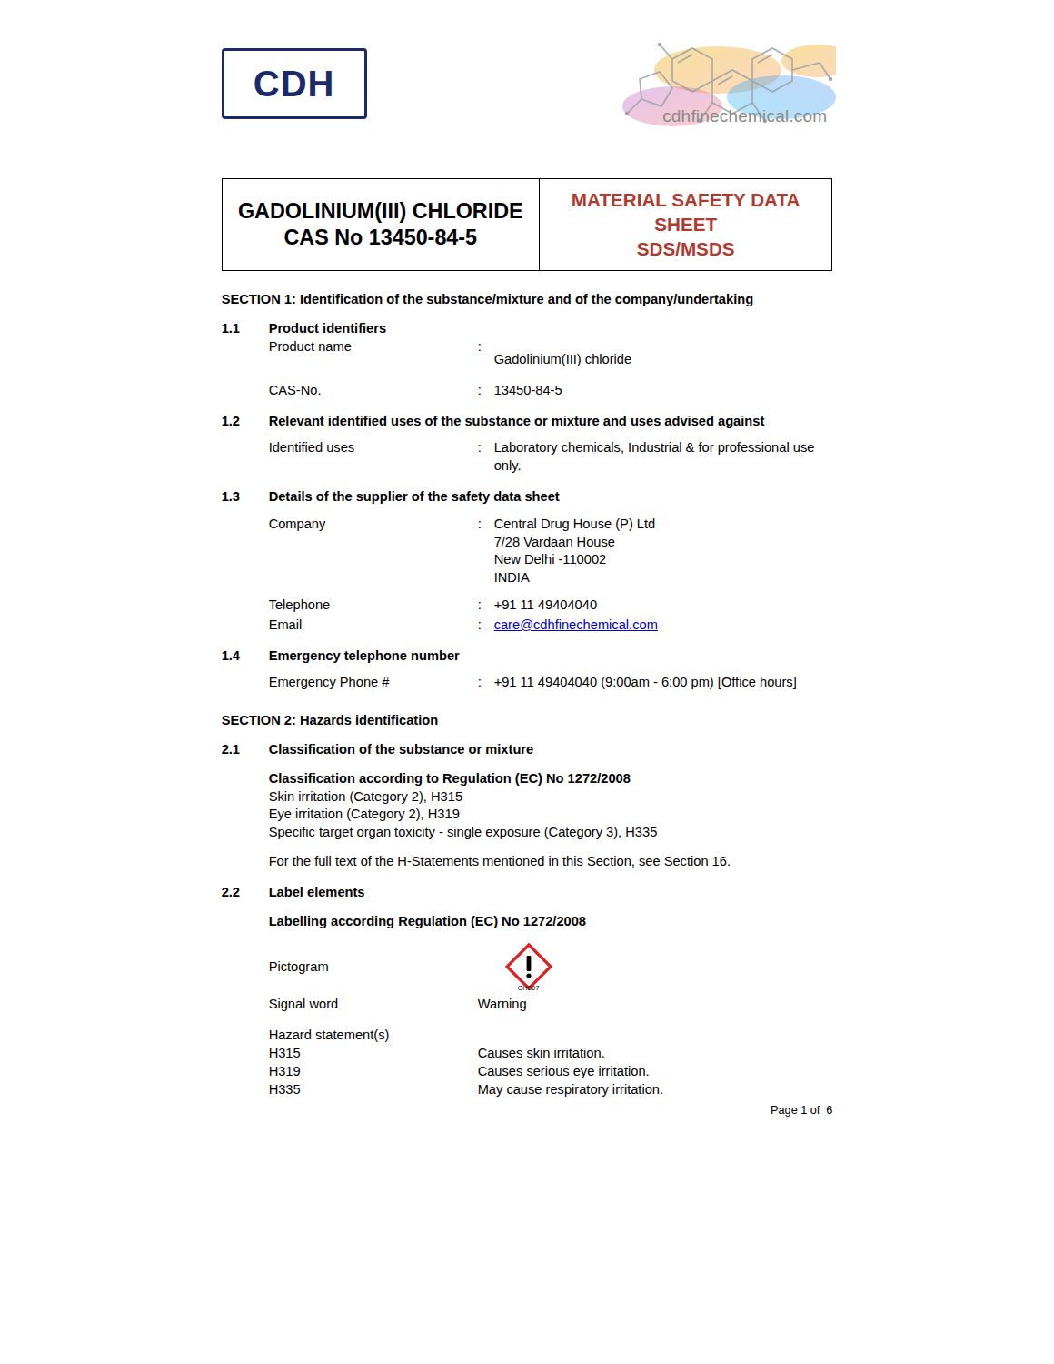CDH
cdhfinechemical.com
| GADOLINIUM(III) CHLORIDE CAS No 13450-84-5 | MATERIAL SAFETY DATA SHEET SDS/MSDS |
SECTION 1: Identification of the substance/mixture and of the company/undertaking
1.1
Product identifiers
Product name
:
Gadolinium(III) chloride
CAS-No.
:
13450-84-5
1.2
Relevant identified uses of the substance or mixture and uses advised against
Identified uses
:
Laboratory chemicals, Industrial & for professional use only.
1.3
Details of the supplier of the safety data sheet
Company
:
Central Drug House (P) Ltd
7/28 Vardaan House
New Delhi -110002
INDIA
Telephone
:
+91 11 49404040
Email
:
care@cdhfinechemical.com
1.4
Emergency telephone number
Emergency Phone #
:
+91 11 49404040 (9:00am - 6:00 pm) [Office hours]
SECTION 2: Hazards identification
2.1
Classification of the substance or mixture
Classification according to Regulation (EC) No 1272/2008
Skin irritation (Category 2), H315
Eye irritation (Category 2), H319
Specific target organ toxicity - single exposure (Category 3), H335
For the full text of the H-Statements mentioned in this Section, see Section 16.
2.2
Label elements
Labelling according Regulation (EC) No 1272/2008
Pictogram
GHS07
Signal word
Warning
Hazard statement(s)
H315
Causes skin irritation.
H319
Causes serious eye irritation.
H335
May cause respiratory irritation.
Page 1 of 6